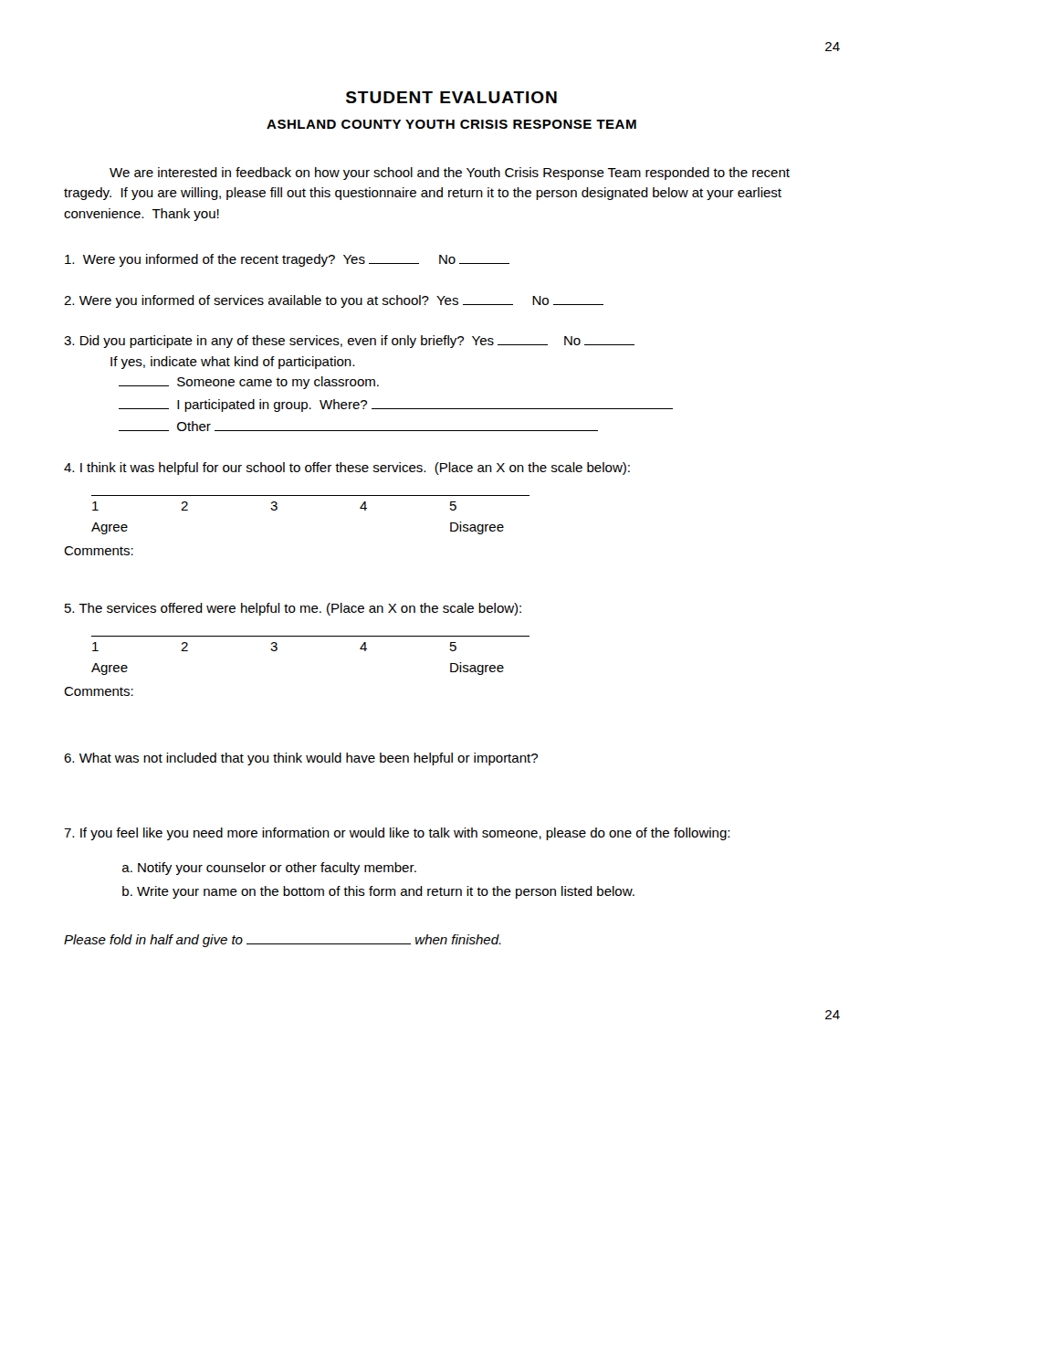24
STUDENT EVALUATION
ASHLAND COUNTY YOUTH CRISIS RESPONSE TEAM
We are interested in feedback on how your school and the Youth Crisis Response Team responded to the recent tragedy. If you are willing, please fill out this questionnaire and return it to the person designated below at your earliest convenience. Thank you!
1. Were you informed of the recent tragedy? Yes No
2. Were you informed of services available to you at school? Yes No
3. Did you participate in any of these services, even if only briefly? Yes No
If yes, indicate what kind of participation.
Someone came to my classroom.
I participated in group. Where?
Other
4. I think it was helpful for our school to offer these services. (Place an X on the scale below):
| 1 | 2 | 3 | 4 | 5 |
| Agree | Disagree |
Comments:
5. The services offered were helpful to me. (Place an X on the scale below):
| 1 | 2 | 3 | 4 | 5 |
| Agree | Disagree |
Comments:
6. What was not included that you think would have been helpful or important?
7. If you feel like you need more information or would like to talk with someone, please do one of the following:
Notify your counselor or other faculty member.
Write your name on the bottom of this form and return it to the person listed below.
Please fold in half and give to when finished.
24